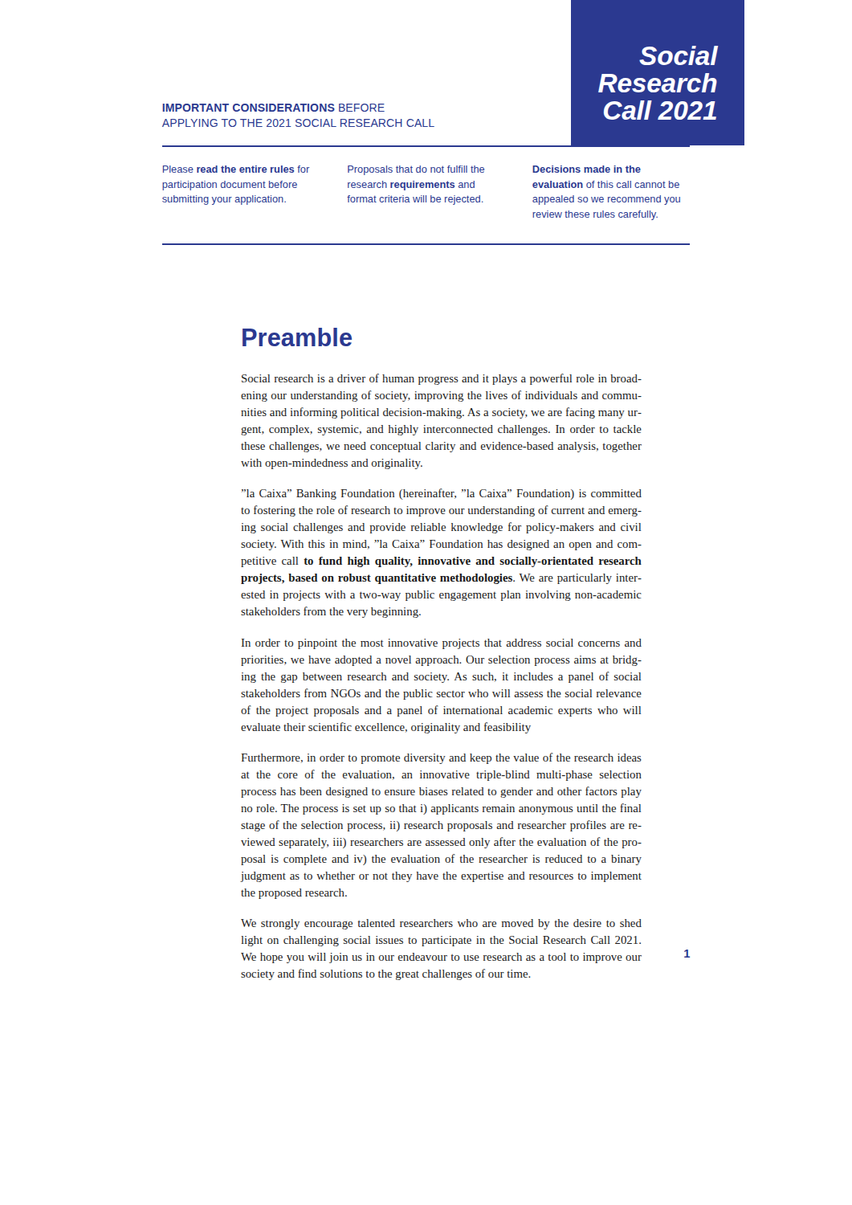Social Research Call 2021
IMPORTANT CONSIDERATIONS BEFORE
APPLYING TO THE 2021 SOCIAL RESEARCH CALL
Please read the entire rules for participation document before submitting your application.
Proposals that do not fulfill the research requirements and format criteria will be rejected.
Decisions made in the evaluation of this call cannot be appealed so we recommend you review these rules carefully.
Preamble
Social research is a driver of human progress and it plays a powerful role in broadening our understanding of society, improving the lives of individuals and communities and informing political decision-making. As a society, we are facing many urgent, complex, systemic, and highly interconnected challenges. In order to tackle these challenges, we need conceptual clarity and evidence-based analysis, together with open-mindedness and originality.
”la Caixa” Banking Foundation (hereinafter, ”la Caixa” Foundation) is committed to fostering the role of research to improve our understanding of current and emerging social challenges and provide reliable knowledge for policy-makers and civil society. With this in mind, ”la Caixa” Foundation has designed an open and competitive call to fund high quality, innovative and socially-orientated research projects, based on robust quantitative methodologies. We are particularly interested in projects with a two-way public engagement plan involving non-academic stakeholders from the very beginning.
In order to pinpoint the most innovative projects that address social concerns and priorities, we have adopted a novel approach. Our selection process aims at bridging the gap between research and society. As such, it includes a panel of social stakeholders from NGOs and the public sector who will assess the social relevance of the project proposals and a panel of international academic experts who will evaluate their scientific excellence, originality and feasibility
Furthermore, in order to promote diversity and keep the value of the research ideas at the core of the evaluation, an innovative triple-blind multi-phase selection process has been designed to ensure biases related to gender and other factors play no role. The process is set up so that i) applicants remain anonymous until the final stage of the selection process, ii) research proposals and researcher profiles are reviewed separately, iii) researchers are assessed only after the evaluation of the proposal is complete and iv) the evaluation of the researcher is reduced to a binary judgment as to whether or not they have the expertise and resources to implement the proposed research.
We strongly encourage talented researchers who are moved by the desire to shed light on challenging social issues to participate in the Social Research Call 2021. We hope you will join us in our endeavour to use research as a tool to improve our society and find solutions to the great challenges of our time.
1